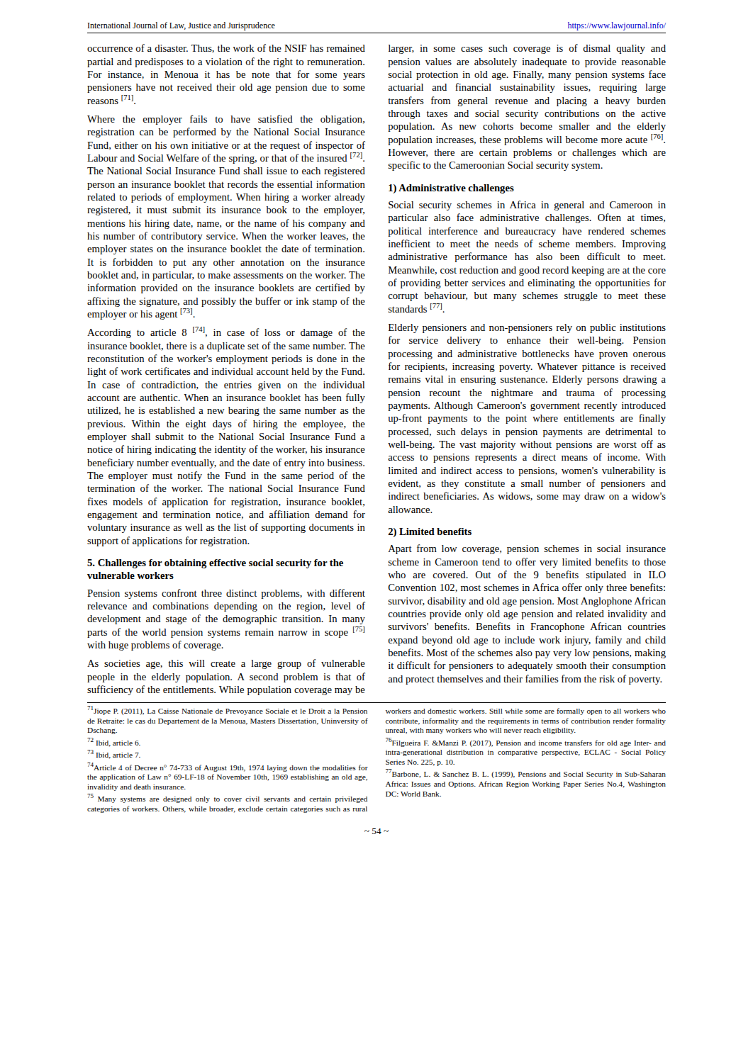International Journal of Law, Justice and Jurisprudence https://www.lawjournal.info/
occurrence of a disaster. Thus, the work of the NSIF has remained partial and predisposes to a violation of the right to remuneration. For instance, in Menoua it has be note that for some years pensioners have not received their old age pension due to some reasons [71].
Where the employer fails to have satisfied the obligation, registration can be performed by the National Social Insurance Fund, either on his own initiative or at the request of inspector of Labour and Social Welfare of the spring, or that of the insured [72]. The National Social Insurance Fund shall issue to each registered person an insurance booklet that records the essential information related to periods of employment. When hiring a worker already registered, it must submit its insurance book to the employer, mentions his hiring date, name, or the name of his company and his number of contributory service. When the worker leaves, the employer states on the insurance booklet the date of termination. It is forbidden to put any other annotation on the insurance booklet and, in particular, to make assessments on the worker. The information provided on the insurance booklets are certified by affixing the signature, and possibly the buffer or ink stamp of the employer or his agent [73].
According to article 8 [74], in case of loss or damage of the insurance booklet, there is a duplicate set of the same number. The reconstitution of the worker's employment periods is done in the light of work certificates and individual account held by the Fund. In case of contradiction, the entries given on the individual account are authentic. When an insurance booklet has been fully utilized, he is established a new bearing the same number as the previous. Within the eight days of hiring the employee, the employer shall submit to the National Social Insurance Fund a notice of hiring indicating the identity of the worker, his insurance beneficiary number eventually, and the date of entry into business. The employer must notify the Fund in the same period of the termination of the worker. The national Social Insurance Fund fixes models of application for registration, insurance booklet, engagement and termination notice, and affiliation demand for voluntary insurance as well as the list of supporting documents in support of applications for registration.
5. Challenges for obtaining effective social security for the vulnerable workers
Pension systems confront three distinct problems, with different relevance and combinations depending on the region, level of development and stage of the demographic transition. In many parts of the world pension systems remain narrow in scope [75] with huge problems of coverage.
As societies age, this will create a large group of vulnerable people in the elderly population. A second problem is that of sufficiency of the entitlements. While population coverage may be larger, in some cases such coverage is of dismal quality and pension values are absolutely inadequate to provide reasonable social protection in old age. Finally, many pension systems face actuarial and financial sustainability issues, requiring large transfers from general revenue and placing a heavy burden through taxes and social security contributions on the active population. As new cohorts become smaller and the elderly population increases, these problems will become more acute [76]. However, there are certain problems or challenges which are specific to the Cameroonian Social security system.
1) Administrative challenges
Social security schemes in Africa in general and Cameroon in particular also face administrative challenges. Often at times, political interference and bureaucracy have rendered schemes inefficient to meet the needs of scheme members. Improving administrative performance has also been difficult to meet. Meanwhile, cost reduction and good record keeping are at the core of providing better services and eliminating the opportunities for corrupt behaviour, but many schemes struggle to meet these standards [77].
Elderly pensioners and non-pensioners rely on public institutions for service delivery to enhance their well-being. Pension processing and administrative bottlenecks have proven onerous for recipients, increasing poverty. Whatever pittance is received remains vital in ensuring sustenance. Elderly persons drawing a pension recount the nightmare and trauma of processing payments. Although Cameroon's government recently introduced up-front payments to the point where entitlements are finally processed, such delays in pension payments are detrimental to well-being. The vast majority without pensions are worst off as access to pensions represents a direct means of income. With limited and indirect access to pensions, women's vulnerability is evident, as they constitute a small number of pensioners and indirect beneficiaries. As widows, some may draw on a widow's allowance.
2) Limited benefits
Apart from low coverage, pension schemes in social insurance scheme in Cameroon tend to offer very limited benefits to those who are covered. Out of the 9 benefits stipulated in ILO Convention 102, most schemes in Africa offer only three benefits: survivor, disability and old age pension. Most Anglophone African countries provide only old age pension and related invalidity and survivors' benefits. Benefits in Francophone African countries expand beyond old age to include work injury, family and child benefits. Most of the schemes also pay very low pensions, making it difficult for pensioners to adequately smooth their consumption and protect themselves and their families from the risk of poverty.
71Jiope P. (2011), La Caisse Nationale de Prevoyance Sociale et le Droit a la Pension de Retraite: le cas du Departement de la Menoua, Masters Dissertation, Uninversity of Dschang.
72 Ibid, article 6.
73 Ibid, article 7.
74Article 4 of Decree n° 74-733 of August 19th, 1974 laying down the modalities for the application of Law n° 69-LF-18 of November 10th, 1969 establishing an old age, invalidity and death insurance.
75 Many systems are designed only to cover civil servants and certain privileged categories of workers. Others, while broader, exclude certain categories such as rural workers and domestic workers. Still while some are formally open to all workers who contribute, informality and the requirements in terms of contribution render formality unreal, with many workers who will never reach eligibility.
76Filgueira F. &Manzi P. (2017), Pension and income transfers for old age Inter- and intra-generational distribution in comparative perspective, ECLAC - Social Policy Series No. 225, p. 10.
77Barbone, L. & Sanchez B. L. (1999), Pensions and Social Security in Sub-Saharan Africa: Issues and Options. African Region Working Paper Series No.4, Washington DC: World Bank.
~ 54 ~